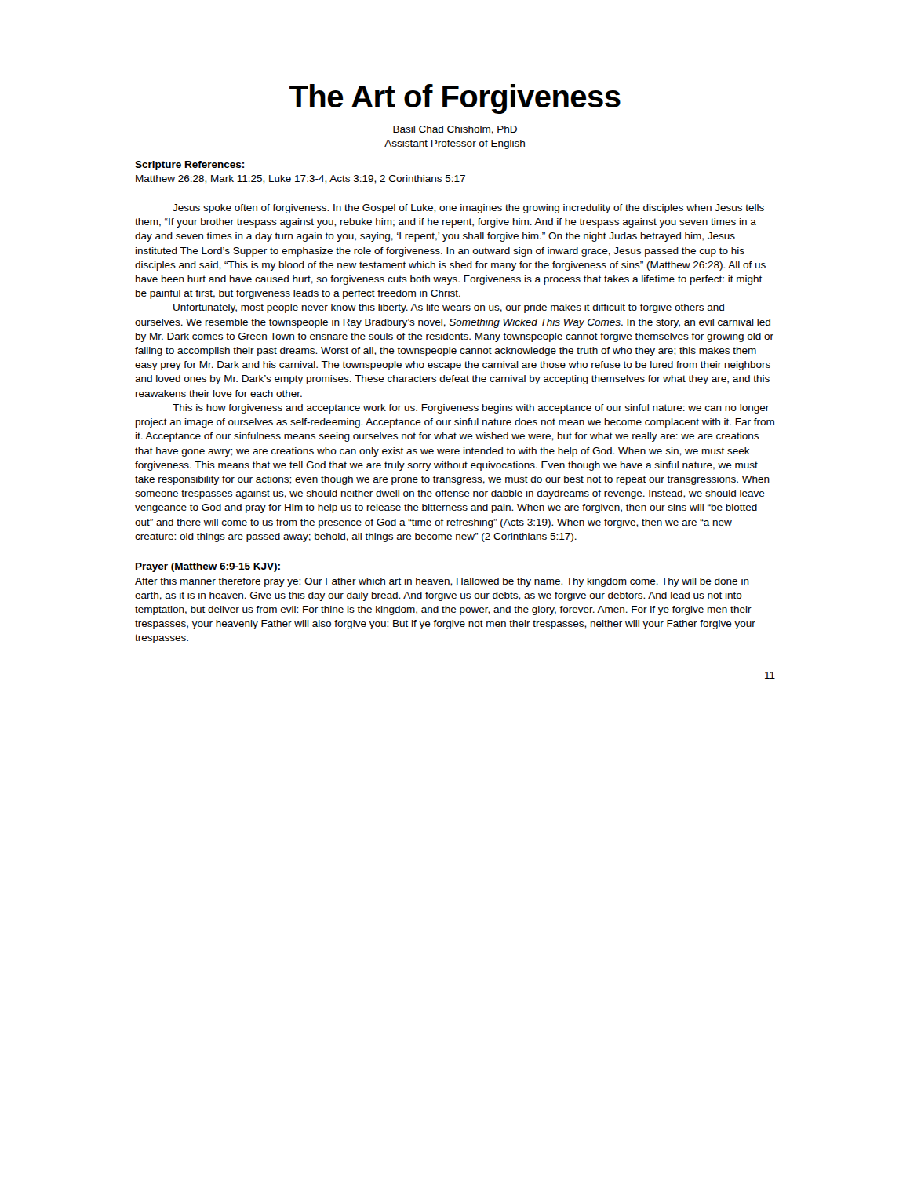The Art of Forgiveness
Basil Chad Chisholm, PhD
Assistant Professor of English
Scripture References:
Matthew 26:28, Mark 11:25, Luke 17:3-4, Acts 3:19, 2 Corinthians 5:17
Jesus spoke often of forgiveness. In the Gospel of Luke, one imagines the growing incredulity of the disciples when Jesus tells them, “If your brother trespass against you, rebuke him; and if he repent, forgive him. And if he trespass against you seven times in a day and seven times in a day turn again to you, saying, ‘I repent,’ you shall forgive him.” On the night Judas betrayed him, Jesus instituted The Lord’s Supper to emphasize the role of forgiveness. In an outward sign of inward grace, Jesus passed the cup to his disciples and said, “This is my blood of the new testament which is shed for many for the forgiveness of sins” (Matthew 26:28). All of us have been hurt and have caused hurt, so forgiveness cuts both ways. Forgiveness is a process that takes a lifetime to perfect: it might be painful at first, but forgiveness leads to a perfect freedom in Christ.
Unfortunately, most people never know this liberty. As life wears on us, our pride makes it difficult to forgive others and ourselves. We resemble the townspeople in Ray Bradbury’s novel, Something Wicked This Way Comes. In the story, an evil carnival led by Mr. Dark comes to Green Town to ensnare the souls of the residents. Many townspeople cannot forgive themselves for growing old or failing to accomplish their past dreams. Worst of all, the townspeople cannot acknowledge the truth of who they are; this makes them easy prey for Mr. Dark and his carnival. The townspeople who escape the carnival are those who refuse to be lured from their neighbors and loved ones by Mr. Dark’s empty promises. These characters defeat the carnival by accepting themselves for what they are, and this reawakens their love for each other.
This is how forgiveness and acceptance work for us. Forgiveness begins with acceptance of our sinful nature: we can no longer project an image of ourselves as self-redeeming. Acceptance of our sinful nature does not mean we become complacent with it. Far from it. Acceptance of our sinfulness means seeing ourselves not for what we wished we were, but for what we really are: we are creations that have gone awry; we are creations who can only exist as we were intended to with the help of God. When we sin, we must seek forgiveness. This means that we tell God that we are truly sorry without equivocations. Even though we have a sinful nature, we must take responsibility for our actions; even though we are prone to transgress, we must do our best not to repeat our transgressions. When someone trespasses against us, we should neither dwell on the offense nor dabble in daydreams of revenge. Instead, we should leave vengeance to God and pray for Him to help us to release the bitterness and pain. When we are forgiven, then our sins will “be blotted out” and there will come to us from the presence of God a “time of refreshing” (Acts 3:19). When we forgive, then we are “a new creature: old things are passed away; behold, all things are become new” (2 Corinthians 5:17).
Prayer (Matthew 6:9-15 KJV):
After this manner therefore pray ye: Our Father which art in heaven, Hallowed be thy name. Thy kingdom come. Thy will be done in earth, as it is in heaven. Give us this day our daily bread. And forgive us our debts, as we forgive our debtors. And lead us not into temptation, but deliver us from evil: For thine is the kingdom, and the power, and the glory, forever. Amen. For if ye forgive men their trespasses, your heavenly Father will also forgive you: But if ye forgive not men their trespasses, neither will your Father forgive your trespasses.
11